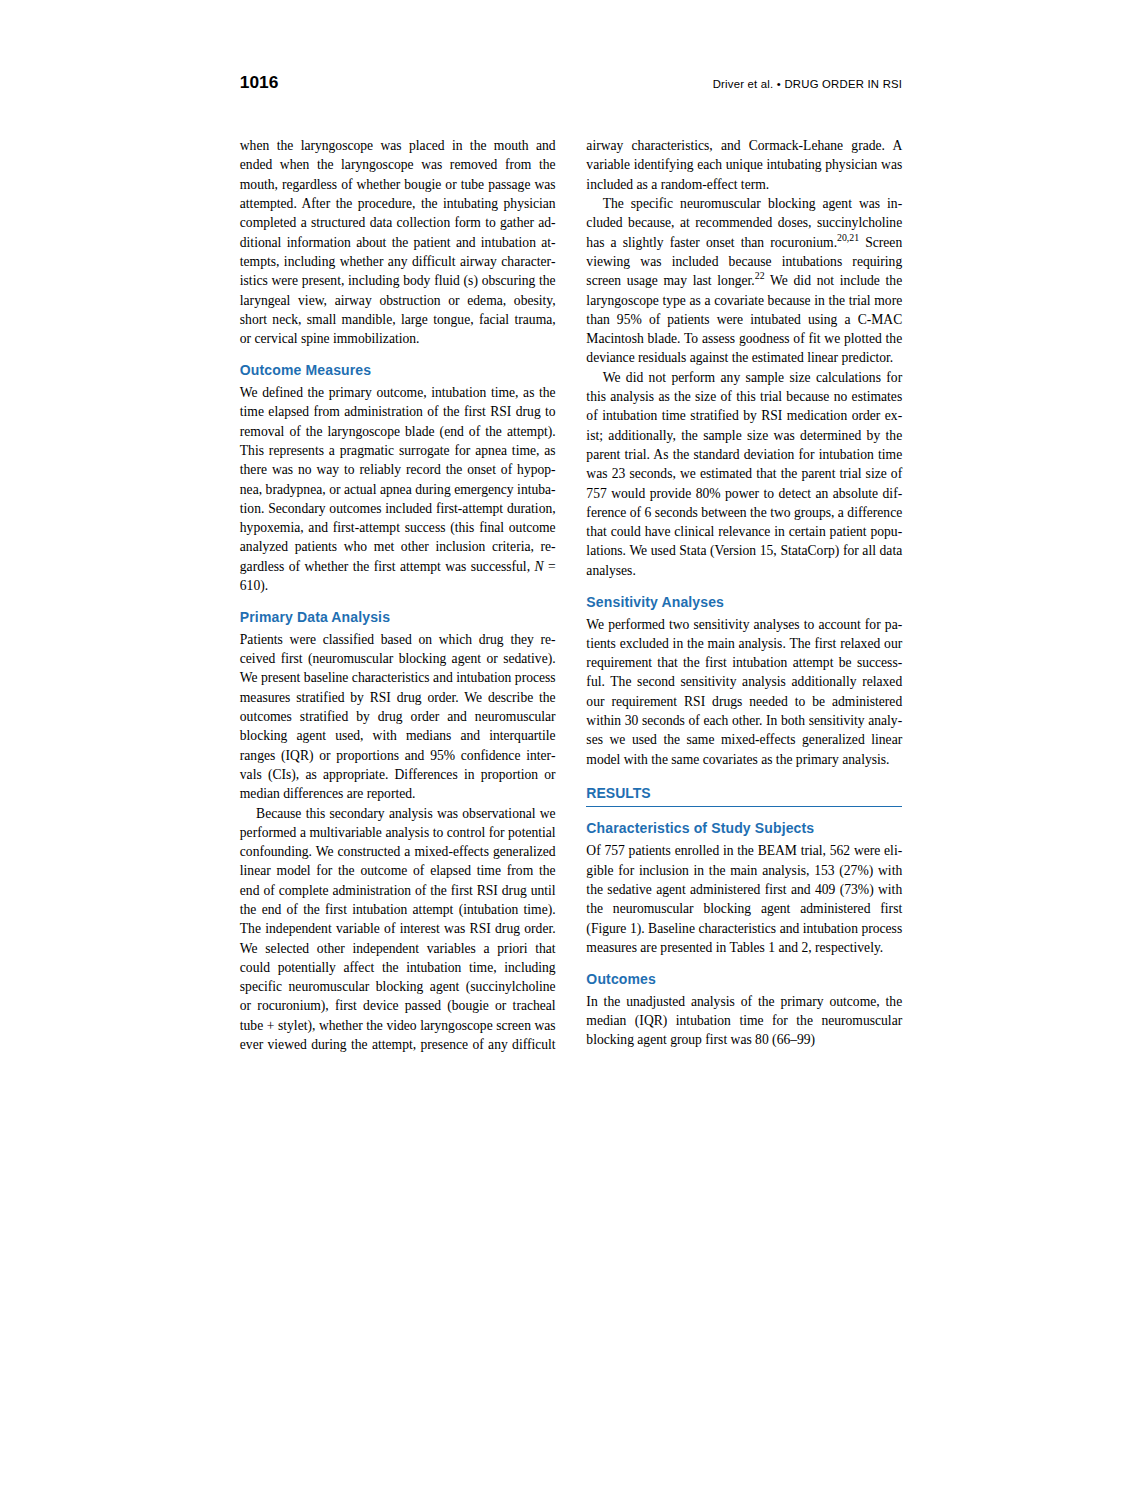1016 Driver et al. • DRUG ORDER IN RSI
when the laryngoscope was placed in the mouth and ended when the laryngoscope was removed from the mouth, regardless of whether bougie or tube passage was attempted. After the procedure, the intubating physician completed a structured data collection form to gather additional information about the patient and intubation attempts, including whether any difficult airway characteristics were present, including body fluid (s) obscuring the laryngeal view, airway obstruction or edema, obesity, short neck, small mandible, large tongue, facial trauma, or cervical spine immobilization.
Outcome Measures
We defined the primary outcome, intubation time, as the time elapsed from administration of the first RSI drug to removal of the laryngoscope blade (end of the attempt). This represents a pragmatic surrogate for apnea time, as there was no way to reliably record the onset of hypopnea, bradypnea, or actual apnea during emergency intubation. Secondary outcomes included first-attempt duration, hypoxemia, and first-attempt success (this final outcome analyzed patients who met other inclusion criteria, regardless of whether the first attempt was successful, N = 610).
Primary Data Analysis
Patients were classified based on which drug they received first (neuromuscular blocking agent or sedative). We present baseline characteristics and intubation process measures stratified by RSI drug order. We describe the outcomes stratified by drug order and neuromuscular blocking agent used, with medians and interquartile ranges (IQR) or proportions and 95% confidence intervals (CIs), as appropriate. Differences in proportion or median differences are reported.
Because this secondary analysis was observational we performed a multivariable analysis to control for potential confounding. We constructed a mixed-effects generalized linear model for the outcome of elapsed time from the end of complete administration of the first RSI drug until the end of the first intubation attempt (intubation time). The independent variable of interest was RSI drug order. We selected other independent variables a priori that could potentially affect the intubation time, including specific neuromuscular blocking agent (succinylcholine or rocuronium), first device passed (bougie or tracheal tube + stylet), whether the video laryngoscope screen was ever viewed during the attempt, presence of any difficult airway characteristics, and Cormack-Lehane grade. A variable identifying each unique intubating physician was included as a random-effect term.
The specific neuromuscular blocking agent was included because, at recommended doses, succinylcholine has a slightly faster onset than rocuronium.20,21 Screen viewing was included because intubations requiring screen usage may last longer.22 We did not include the laryngoscope type as a covariate because in the trial more than 95% of patients were intubated using a C-MAC Macintosh blade. To assess goodness of fit we plotted the deviance residuals against the estimated linear predictor.
We did not perform any sample size calculations for this analysis as the size of this trial because no estimates of intubation time stratified by RSI medication order exist; additionally, the sample size was determined by the parent trial. As the standard deviation for intubation time was 23 seconds, we estimated that the parent trial size of 757 would provide 80% power to detect an absolute difference of 6 seconds between the two groups, a difference that could have clinical relevance in certain patient populations. We used Stata (Version 15, StataCorp) for all data analyses.
Sensitivity Analyses
We performed two sensitivity analyses to account for patients excluded in the main analysis. The first relaxed our requirement that the first intubation attempt be successful. The second sensitivity analysis additionally relaxed our requirement RSI drugs needed to be administered within 30 seconds of each other. In both sensitivity analyses we used the same mixed-effects generalized linear model with the same covariates as the primary analysis.
RESULTS
Characteristics of Study Subjects
Of 757 patients enrolled in the BEAM trial, 562 were eligible for inclusion in the main analysis, 153 (27%) with the sedative agent administered first and 409 (73%) with the neuromuscular blocking agent administered first (Figure 1). Baseline characteristics and intubation process measures are presented in Tables 1 and 2, respectively.
Outcomes
In the unadjusted analysis of the primary outcome, the median (IQR) intubation time for the neuromuscular blocking agent group first was 80 (66–99)